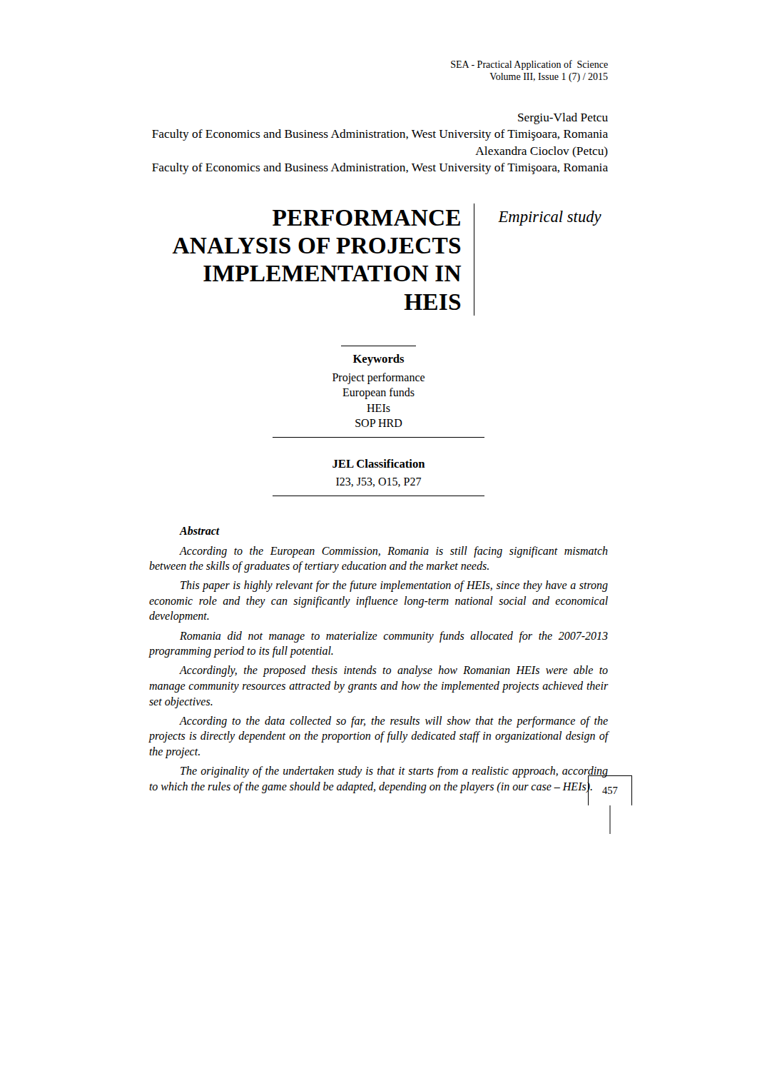SEA - Practical Application of Science
Volume III, Issue 1 (7) / 2015
Sergiu-Vlad Petcu
Faculty of Economics and Business Administration, West University of Timişoara, Romania
Alexandra Cioclov (Petcu)
Faculty of Economics and Business Administration, West University of Timişoara, Romania
PERFORMANCE ANALYSIS OF PROJECTS IMPLEMENTATION IN HEIS
Empirical study
Keywords
Project performance
European funds
HEIs
SOP HRD
JEL Classification
I23, J53, O15, P27
Abstract
According to the European Commission, Romania is still facing significant mismatch between the skills of graduates of tertiary education and the market needs.
This paper is highly relevant for the future implementation of HEIs, since they have a strong economic role and they can significantly influence long-term national social and economical development.
Romania did not manage to materialize community funds allocated for the 2007-2013 programming period to its full potential.
Accordingly, the proposed thesis intends to analyse how Romanian HEIs were able to manage community resources attracted by grants and how the implemented projects achieved their set objectives.
According to the data collected so far, the results will show that the performance of the projects is directly dependent on the proportion of fully dedicated staff in organizational design of the project.
The originality of the undertaken study is that it starts from a realistic approach, according to which the rules of the game should be adapted, depending on the players (in our case – HEIs).
457